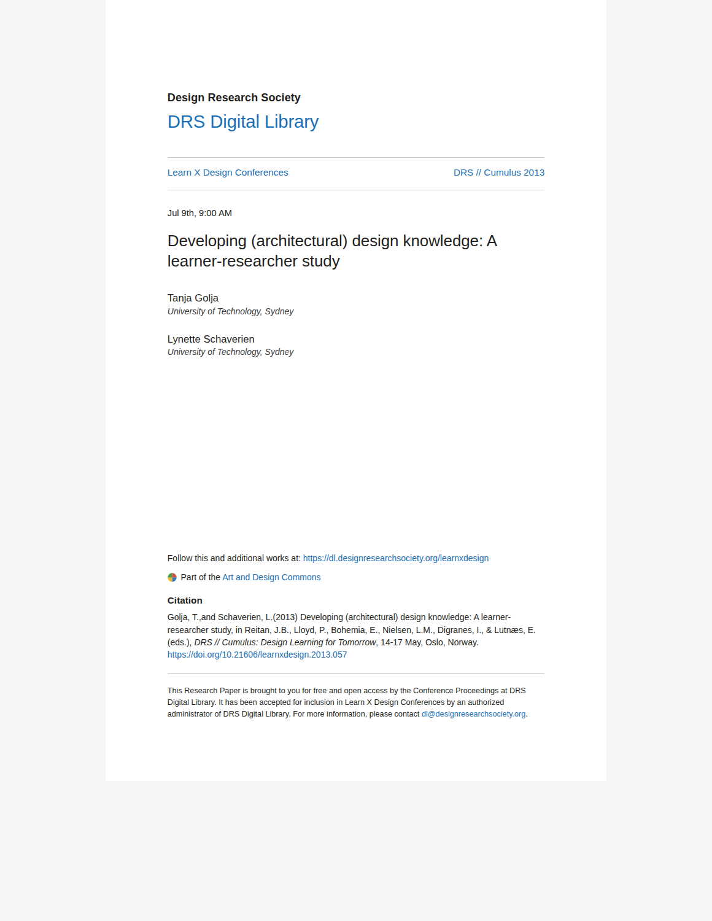Design Research Society
DRS Digital Library
Learn X Design Conferences DRS // Cumulus 2013
Jul 9th, 9:00 AM
Developing (architectural) design knowledge: A learner-researcher study
Tanja Golja
University of Technology, Sydney
Lynette Schaverien
University of Technology, Sydney
Follow this and additional works at: https://dl.designresearchsociety.org/learnxdesign
Part of the Art and Design Commons
Citation
Golja, T.,and Schaverien, L.(2013) Developing (architectural) design knowledge: A learner-researcher study, in Reitan, J.B., Lloyd, P., Bohemia, E., Nielsen, L.M., Digranes, I., & Lutnæs, E. (eds.), DRS // Cumulus: Design Learning for Tomorrow, 14-17 May, Oslo, Norway. https://doi.org/10.21606/learnxdesign.2013.057
This Research Paper is brought to you for free and open access by the Conference Proceedings at DRS Digital Library. It has been accepted for inclusion in Learn X Design Conferences by an authorized administrator of DRS Digital Library. For more information, please contact dl@designresearchsociety.org.